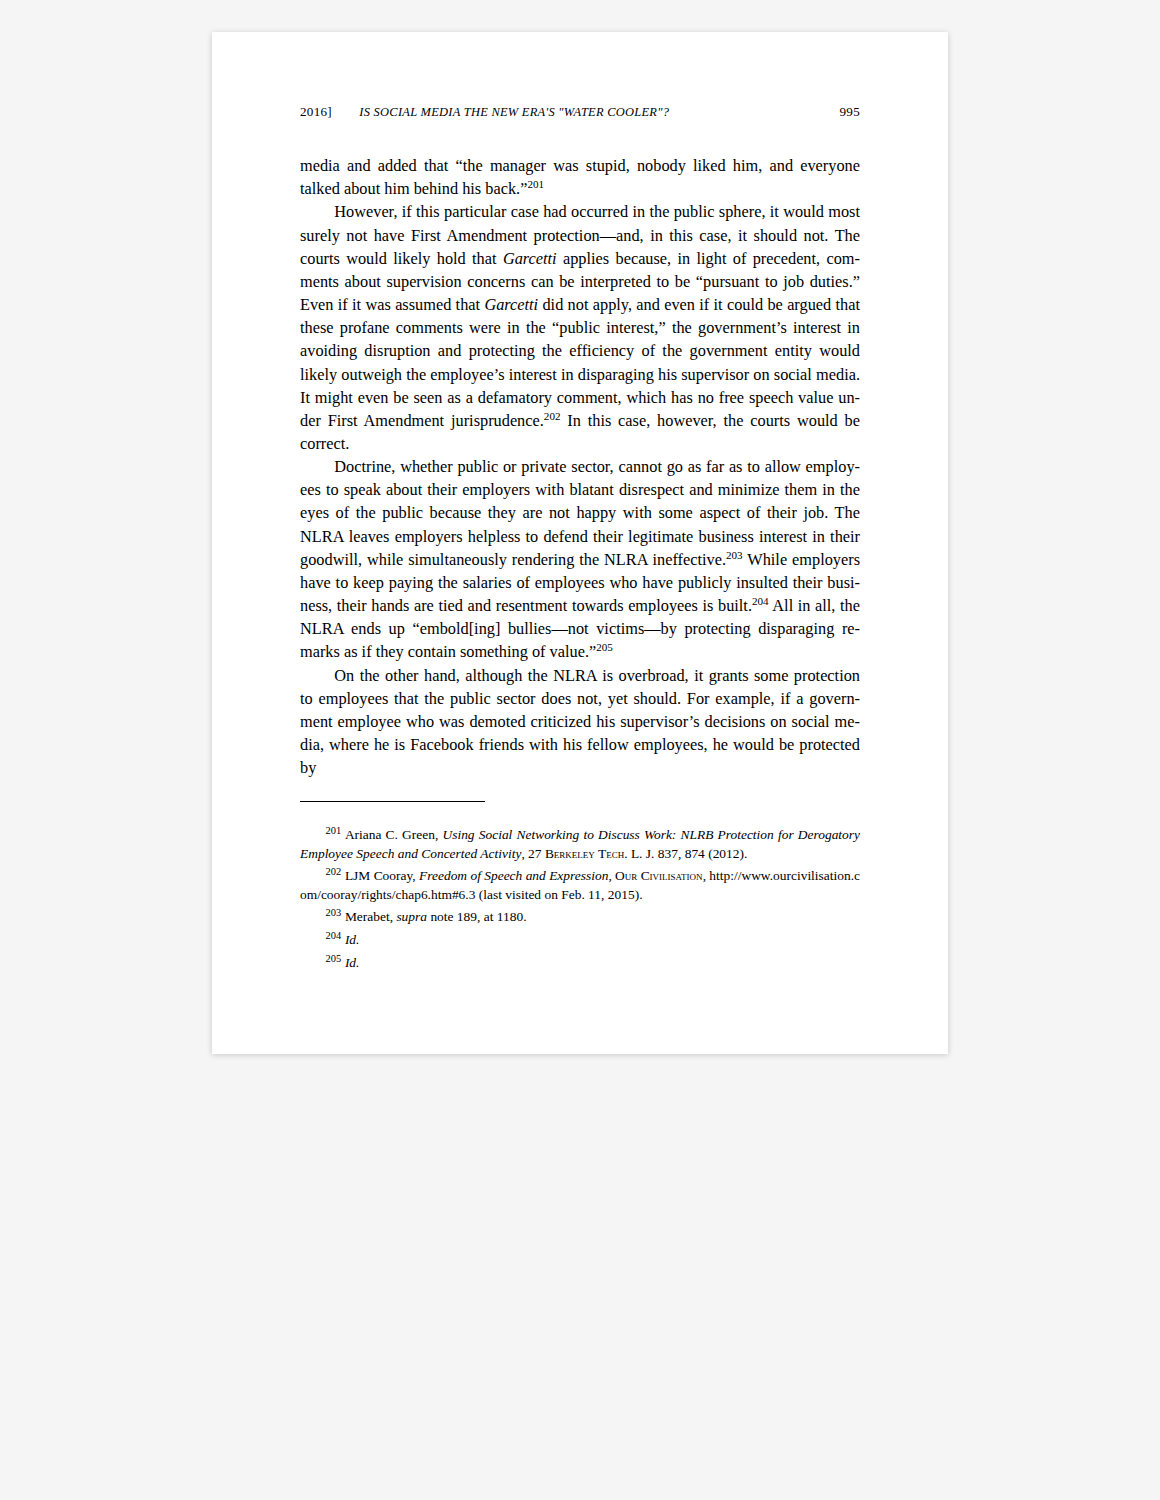2016] Is Social Media the New Era's "Water Cooler"? 995
media and added that “the manager was stupid, nobody liked him, and everyone talked about him behind his back.”201
However, if this particular case had occurred in the public sphere, it would most surely not have First Amendment protection––and, in this case, it should not. The courts would likely hold that Garcetti applies because, in light of precedent, comments about supervision concerns can be interpreted to be “pursuant to job duties.” Even if it was assumed that Garcetti did not apply, and even if it could be argued that these profane comments were in the “public interest,” the government’s interest in avoiding disruption and protecting the efficiency of the government entity would likely outweigh the employee’s interest in disparaging his supervisor on social media. It might even be seen as a defamatory comment, which has no free speech value under First Amendment jurisprudence.202 In this case, however, the courts would be correct.
Doctrine, whether public or private sector, cannot go as far as to allow employees to speak about their employers with blatant disrespect and minimize them in the eyes of the public because they are not happy with some aspect of their job. The NLRA leaves employers helpless to defend their legitimate business interest in their goodwill, while simultaneously rendering the NLRA ineffective.203 While employers have to keep paying the salaries of employees who have publicly insulted their business, their hands are tied and resentment towards employees is built.204 All in all, the NLRA ends up “embold[ing] bullies—not victims—by protecting disparaging remarks as if they contain something of value.”205
On the other hand, although the NLRA is overbroad, it grants some protection to employees that the public sector does not, yet should. For example, if a government employee who was demoted criticized his supervisor’s decisions on social media, where he is Facebook friends with his fellow employees, he would be protected by
201 Ariana C. Green, Using Social Networking to Discuss Work: NLRB Protection for Derogatory Employee Speech and Concerted Activity, 27 Berkeley Tech. L. J. 837, 874 (2012).
202 LJM Cooray, Freedom of Speech and Expression, Our Civilisation, http://www.ourcivilisation.com/cooray/rights/chap6.htm#6.3 (last visited on Feb. 11, 2015).
203 Merabet, supra note 189, at 1180.
204 Id.
205 Id.